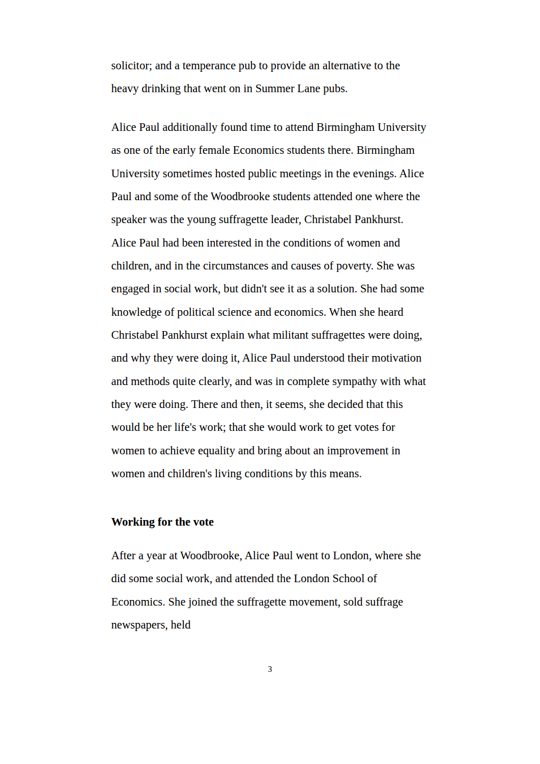solicitor; and a temperance pub to provide an alternative to the heavy drinking that went on in Summer Lane pubs.
Alice Paul additionally found time to attend Birmingham University as one of the early female Economics students there. Birmingham University sometimes hosted public meetings in the evenings. Alice Paul and some of the Woodbrooke students attended one where the speaker was the young suffragette leader, Christabel Pankhurst. Alice Paul had been interested in the conditions of women and children, and in the circumstances and causes of poverty. She was engaged in social work, but didn't see it as a solution. She had some knowledge of political science and economics. When she heard Christabel Pankhurst explain what militant suffragettes were doing, and why they were doing it, Alice Paul understood their motivation and methods quite clearly, and was in complete sympathy with what they were doing. There and then, it seems, she decided that this would be her life's work; that she would work to get votes for women to achieve equality and bring about an improvement in women and children's living conditions by this means.
Working for the vote
After a year at Woodbrooke, Alice Paul went to London, where she did some social work, and attended the London School of Economics. She joined the suffragette movement, sold suffrage newspapers, held
3